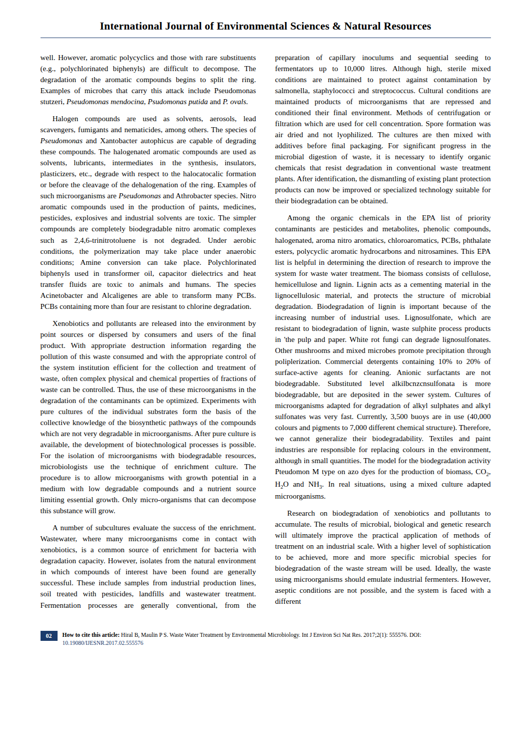International Journal of Environmental Sciences & Natural Resources
well. However, aromatic polycyclics and those with rare substituents (e.g., polychlorinated biphenyls) are difficult to decompose. The degradation of the aromatic compounds begins to split the ring. Examples of microbes that carry this attack include Pseudomonas stutzeri, Pseudomonas mendocina, Psudomonas putida and P. ovals.
Halogen compounds are used as solvents, aerosols, lead scavengers, fumigants and nematicides, among others. The species of Pseudomonas and Xantobacter autophicus are capable of degrading these compounds. The halogenated aromatic compounds are used as solvents, lubricants, intermediates in the synthesis, insulators, plasticizers, etc., degrade with respect to the halocatocalic formation or before the cleavage of the dehalogenation of the ring. Examples of such microorganisms are Pseudomonas and Athrobacter species. Nitro aromatic compounds used in the production of paints, medicines, pesticides, explosives and industrial solvents are toxic. The simpler compounds are completely biodegradable nitro aromatic complexes such as 2,4,6-trinitrotoluene is not degraded. Under aerobic conditions, the polymerization may take place under anaerobic conditions; Amine conversion can take place. Polychlorinated biphenyls used in transformer oil, capacitor dielectrics and heat transfer fluids are toxic to animals and humans. The species Acinetobacter and Alcaligenes are able to transform many PCBs. PCBs containing more than four are resistant to chlorine degradation.
Xenobiotics and pollutants are released into the environment by point sources or dispersed by consumers and users of the final product. With appropriate destruction information regarding the pollution of this waste consumed and with the appropriate control of the system institution efficient for the collection and treatment of waste, often complex physical and chemical properties of fractions of waste can be controlled. Thus, the use of these microorganisms in the degradation of the contaminants can be optimized. Experiments with pure cultures of the individual substrates form the basis of the collective knowledge of the biosynthetic pathways of the compounds which are not very degradable in microorganisms. After pure culture is available, the development of biotechnological processes is possible. For the isolation of microorganisms with biodegradable resources, microbiologists use the technique of enrichment culture. The procedure is to allow microorganisms with growth potential in a medium with low degradable compounds and a nutrient source limiting essential growth. Only micro-organisms that can decompose this substance will grow.
A number of subcultures evaluate the success of the enrichment. Wastewater, where many microorganisms come in contact with xenobiotics, is a common source of enrichment for bacteria with degradation capacity. However, isolates from the natural environment in which compounds of interest have been found are generally successful. These include samples from industrial production lines, soil treated with pesticides, landfills and wastewater treatment. Fermentation processes are generally conventional, from the preparation of capillary inoculums and sequential seeding to fermentators up to 10,000 litres. Although high, sterile mixed conditions are maintained to protect against contamination by salmonella, staphylococci and streptococcus. Cultural conditions are maintained products of microorganisms that are repressed and conditioned their final environment. Methods of centrifugation or filtration which are used for cell concentration. Spore formation was air dried and not lyophilized. The cultures are then mixed with additives before final packaging. For significant progress in the microbial digestion of waste, it is necessary to identify organic chemicals that resist degradation in conventional waste treatment plants. After identification, the dismantling of existing plant protection products can now be improved or specialized technology suitable for their biodegradation can be obtained.
Among the organic chemicals in the EPA list of priority contaminants are pesticides and metabolites, phenolic compounds, halogenated, aroma nitro aromatics, chloroaromatics, PCBs, phthalate esters, polycyclic aromatic hydrocarbons and nitrosamines. This EPA list is helpful in determining the direction of research to improve the system for waste water treatment. The biomass consists of cellulose, hemicellulose and lignin. Lignin acts as a cementing material in the lignocellulosic material, and protects the structure of microbial degradation. Biodegradation of lignin is important because of the increasing number of industrial uses. Lignosulfonate, which are resistant to biodegradation of lignin, waste sulphite process products in 'the pulp and paper. White rot fungi can degrade lignosulfonates. Other mushrooms and mixed microbes promote precipitation through poliplerization. Commercial detergents containing 10% to 20% of surface-active agents for cleaning. Anionic surfactants are not biodegradable. Substituted level alkilbcnzcnsulfonata is more biodegradable, but are deposited in the sewer system. Cultures of microorganisms adapted for degradation of alkyl sulphates and alkyl sulfonates was very fast. Currently, 3,500 buoys are in use (40,000 colours and pigments to 7,000 different chemical structure). Therefore, we cannot generalize their biodegradability. Textiles and paint industries are responsible for replacing colours in the environment, although in small quantities. The model for the biodegradation activity Pteudomon M type on azo dyes for the production of biomass, CO2, H2O and NH3. In real situations, using a mixed culture adapted microorganisms.
Research on biodegradation of xenobiotics and pollutants to accumulate. The results of microbial, biological and genetic research will ultimately improve the practical application of methods of treatment on an industrial scale. With a higher level of sophistication to be achieved, more and more specific microbial species for biodegradation of the waste stream will be used. Ideally, the waste using microorganisms should emulate industrial fermenters. However, aseptic conditions are not possible, and the system is faced with a different
02 How to cite this article: Hiral B, Maulin P S. Waste Water Treatment by Environmental Microbiology. Int J Environ Sci Nat Res. 2017;2(1): 555576. DOI: 10.19080/IJESNR.2017.02.555576